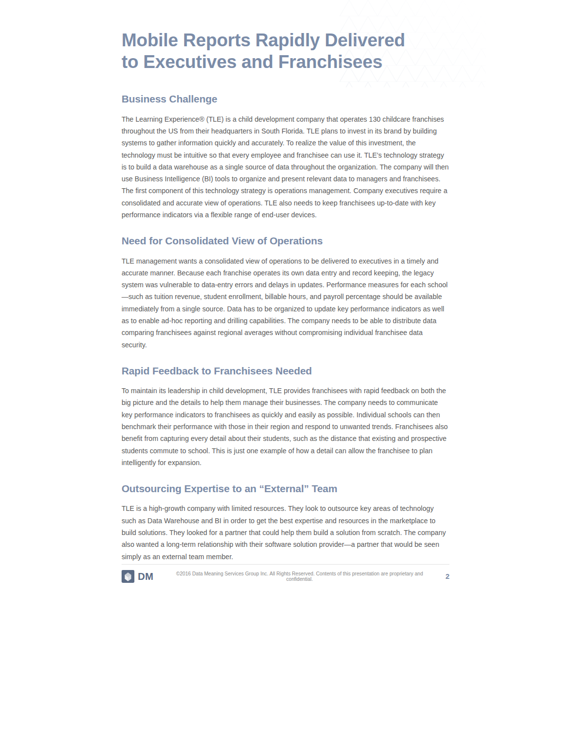Mobile Reports Rapidly Delivered
to Executives and Franchisees
Business Challenge
The Learning Experience® (TLE) is a child development company that operates 130 childcare franchises throughout the US from their headquarters in South Florida. TLE plans to invest in its brand by building systems to gather information quickly and accurately. To realize the value of this investment, the technology must be intuitive so that every employee and franchisee can use it. TLE’s technology strategy is to build a data warehouse as a single source of data throughout the organization. The company will then use Business Intelligence (BI) tools to organize and present relevant data to managers and franchisees. The first component of this technology strategy is operations management. Company executives require a consolidated and accurate view of operations. TLE also needs to keep franchisees up-to-date with key performance indicators via a flexible range of end-user devices.
Need for Consolidated View of Operations
TLE management wants a consolidated view of operations to be delivered to executives in a timely and accurate manner. Because each franchise operates its own data entry and record keeping, the legacy system was vulnerable to data-entry errors and delays in updates. Performance measures for each school—such as tuition revenue, student enrollment, billable hours, and payroll percentage should be available immediately from a single source. Data has to be organized to update key performance indicators as well as to enable ad-hoc reporting and drilling capabilities. The company needs to be able to distribute data comparing franchisees against regional averages without compromising individual franchisee data security.
Rapid Feedback to Franchisees Needed
To maintain its leadership in child development, TLE provides franchisees with rapid feedback on both the big picture and the details to help them manage their businesses. The company needs to communicate key performance indicators to franchisees as quickly and easily as possible. Individual schools can then benchmark their performance with those in their region and respond to unwanted trends. Franchisees also benefit from capturing every detail about their students, such as the distance that existing and prospective students commute to school. This is just one example of how a detail can allow the franchisee to plan intelligently for expansion.
Outsourcing Expertise to an “External” Team
TLE is a high-growth company with limited resources. They look to outsource key areas of technology such as Data Warehouse and BI in order to get the best expertise and resources in the marketplace to build solutions. They looked for a partner that could help them build a solution from scratch. The company also wanted a long-term relationship with their software solution provider—a partner that would be seen simply as an external team member.
DM
©2016 Data Meaning Services Group Inc. All Rights Reserved. Contents of this presentation are proprietary and confidential.
2